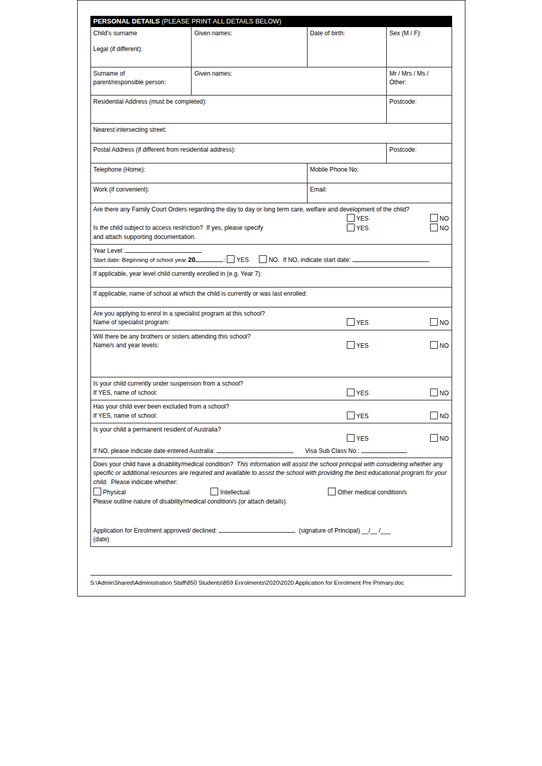PERSONAL DETAILS (PLEASE PRINT ALL DETAILS BELOW)
| Child’s surname Legal (if different): | Given names: | Date of birth: | Sex (M / F): |
| Surname of parent/responsible person: | Given names: | Mr / Mrs / Ms / Other: |
| Residential Address (must be completed): | Postcode: |
| Nearest intersecting street: |
| Postal Address (if different from residential address): | Postcode: |
| Telephone (Home): | Mobile Phone No: |
| Work (if convenient): | Email: |
| Are there any Family Court Orders regarding the day to day or long term care, welfare and development of the child? YES NO Is the child subject to access restriction? If yes, please specify YES NO and attach supporting documentation. |
| Year Level: Start date: Beginning of school year 20 : YES NO. If NO, indicate start date: |
| If applicable, year level child currently enrolled in (e.g. Year 7): |
| If applicable, name of school at which the child is currently or was last enrolled: |
| Are you applying to enrol in a specialist program at this school? Name of specialist program: YES NO |
| Will there be any brothers or sisters attending this school? Name/s and year levels: YES NO |
| Is your child currently under suspension from a school? If YES, name of school: YES NO |
| Has your child ever been excluded from a school? If YES, name of school: YES NO |
| Is your child a permanent resident of Australia? YES NO If NO, please indicate date entered Australia: Visa Sub Class No.: |
| Does your child have a disability/medical condition? This information will assist the school principal with considering whether any specific or additional resources are required and available to assist the school with providing the best educational program for your child . Please indicate whether: Physical Intellectual Other medical condition/s Please outline nature of disability/medical condition/s (or attach details). Application for Enrolment approved/ declined: (signature of Principal) __/__ /___ (date) |
S:\AdminShared\Administration Staff\850 Students\859 Enrolments\2020\2020 Application for Enrolment Pre Primary.doc